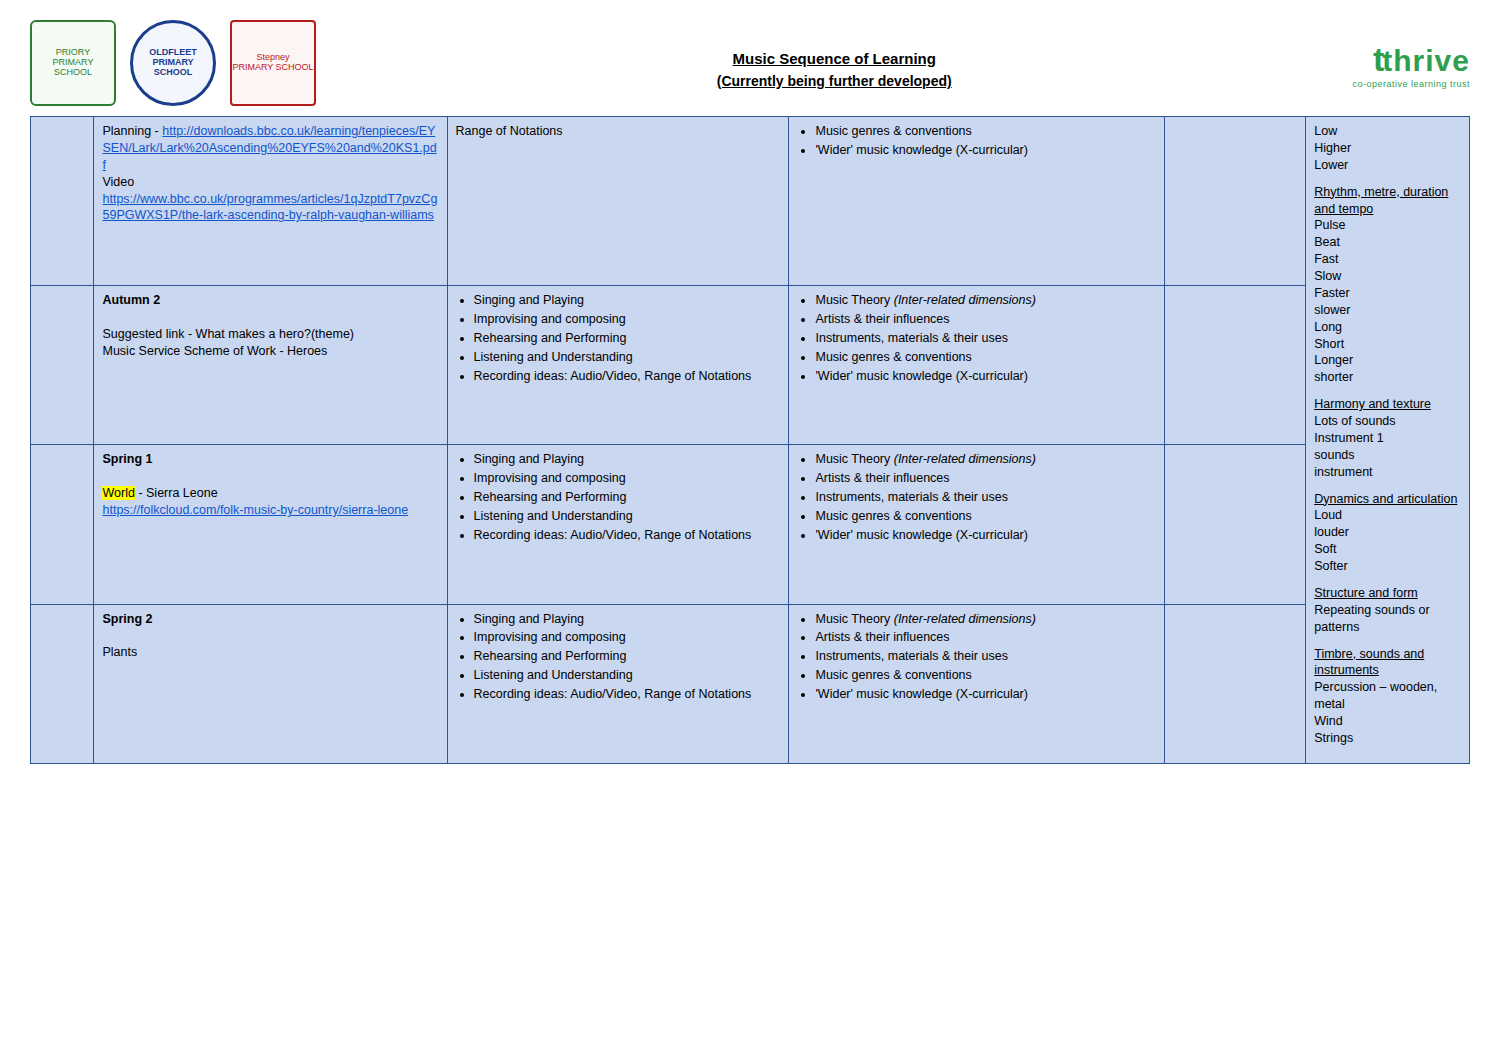PRIORY
PRIMARY
SCHOOL
OLDFLEET
PRIMARY
SCHOOL
Stepney
PRIMARY SCHOOL
Music Sequence of Learning
(Currently being further developed)
tthrive
co-operative learning trust
| | Planning - http://downloads.bbc.co.uk/learning/tenpieces/EYSEN/Lark/Lark%20Ascending%20EYFS%20and%20KS1.pdf Video https://www.bbc.co.uk/programmes/articles/1qJzptdT7pvzCg59PGWXS1P/the-lark-ascending-by-ralph-vaughan-williams | Range of Notations | Music genres & conventions 'Wider' music knowledge (X-curricular) | | Low Higher Lower Rhythm, metre, duration and tempo Pulse Beat Fast Slow Faster slower Long Short Longer shorter Harmony and texture Lots of sounds Instrument 1 sounds instrument Dynamics and articulation Loud louder Soft Softer Structure and form Repeating sounds or patterns Timbre, sounds and instruments Percussion – wooden, metal Wind Strings |
| | Autumn 2 Suggested link - What makes a hero?(theme) Music Service Scheme of Work - Heroes | Singing and Playing Improvising and composing Rehearsing and Performing Listening and Understanding Recording ideas: Audio/Video, Range of Notations | Music Theory (Inter-related dimensions) Artists & their influences Instruments, materials & their uses Music genres & conventions 'Wider' music knowledge (X-curricular) | |
| | Spring 1 World - Sierra Leone https://folkcloud.com/folk-music-by-country/sierra-leone | Singing and Playing Improvising and composing Rehearsing and Performing Listening and Understanding Recording ideas: Audio/Video, Range of Notations | Music Theory (Inter-related dimensions) Artists & their influences Instruments, materials & their uses Music genres & conventions 'Wider' music knowledge (X-curricular) | |
| | Spring 2 Plants | Singing and Playing Improvising and composing Rehearsing and Performing Listening and Understanding Recording ideas: Audio/Video, Range of Notations | Music Theory (Inter-related dimensions) Artists & their influences Instruments, materials & their uses Music genres & conventions 'Wider' music knowledge (X-curricular) | |